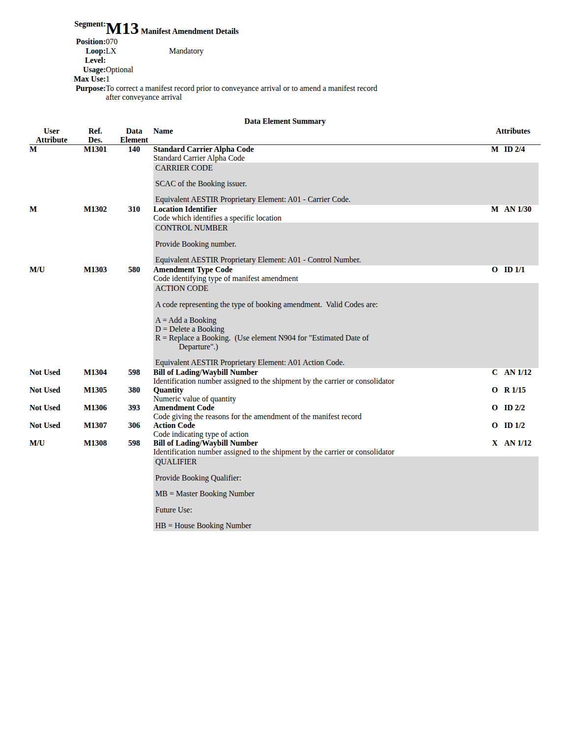| Segment: | M13 Manifest Amendment Details |
| Position: | 070 |
| Loop: | LX | Mandatory |
| Level: | |
| Usage: | Optional |
| Max Use: | 1 |
| Purpose: | To correct a manifest record prior to conveyance arrival or to amend a manifest record after conveyance arrival |
Data Element Summary
| User Attribute | Ref. Des. | Data Element | Name | Attributes |
| M | M1301 | 140 | Standard Carrier Alpha Code | M | ID 2/4 |
| | | | Standard Carrier Alpha Code | | |
| | | | CARRIER CODE SCAC of the Booking issuer. Equivalent AESTIR Proprietary Element: A01 - Carrier Code. |
| M | M1302 | 310 | Location Identifier | M | AN 1/30 |
| | | | Code which identifies a specific location | | |
| | | | CONTROL NUMBER Provide Booking number. Equivalent AESTIR Proprietary Element: A01 - Control Number. |
| M/U | M1303 | 580 | Amendment Type Code | O | ID 1/1 |
| | | | Code identifying type of manifest amendment | | |
| | | | ACTION CODE A code representing the type of booking amendment. Valid Codes are: A = Add a Booking D = Delete a Booking R = Replace a Booking. (Use element N904 for "Estimated Date of Departure".) Equivalent AESTIR Proprietary Element: A01 Action Code. |
| Not Used | M1304 | 598 | Bill of Lading/Waybill Number | C | AN 1/12 |
| | | | Identification number assigned to the shipment by the carrier or consolidator | | |
| Not Used | M1305 | 380 | Quantity | O | R 1/15 |
| | | | Numeric value of quantity | | |
| Not Used | M1306 | 393 | Amendment Code | O | ID 2/2 |
| | | | Code giving the reasons for the amendment of the manifest record | | |
| Not Used | M1307 | 306 | Action Code | O | ID 1/2 |
| | | | Code indicating type of action | | |
| M/U | M1308 | 598 | Bill of Lading/Waybill Number | X | AN 1/12 |
| | | | Identification number assigned to the shipment by the carrier or consolidator | | |
| | | | QUALIFIER Provide Booking Qualifier: MB = Master Booking Number Future Use: HB = House Booking Number |